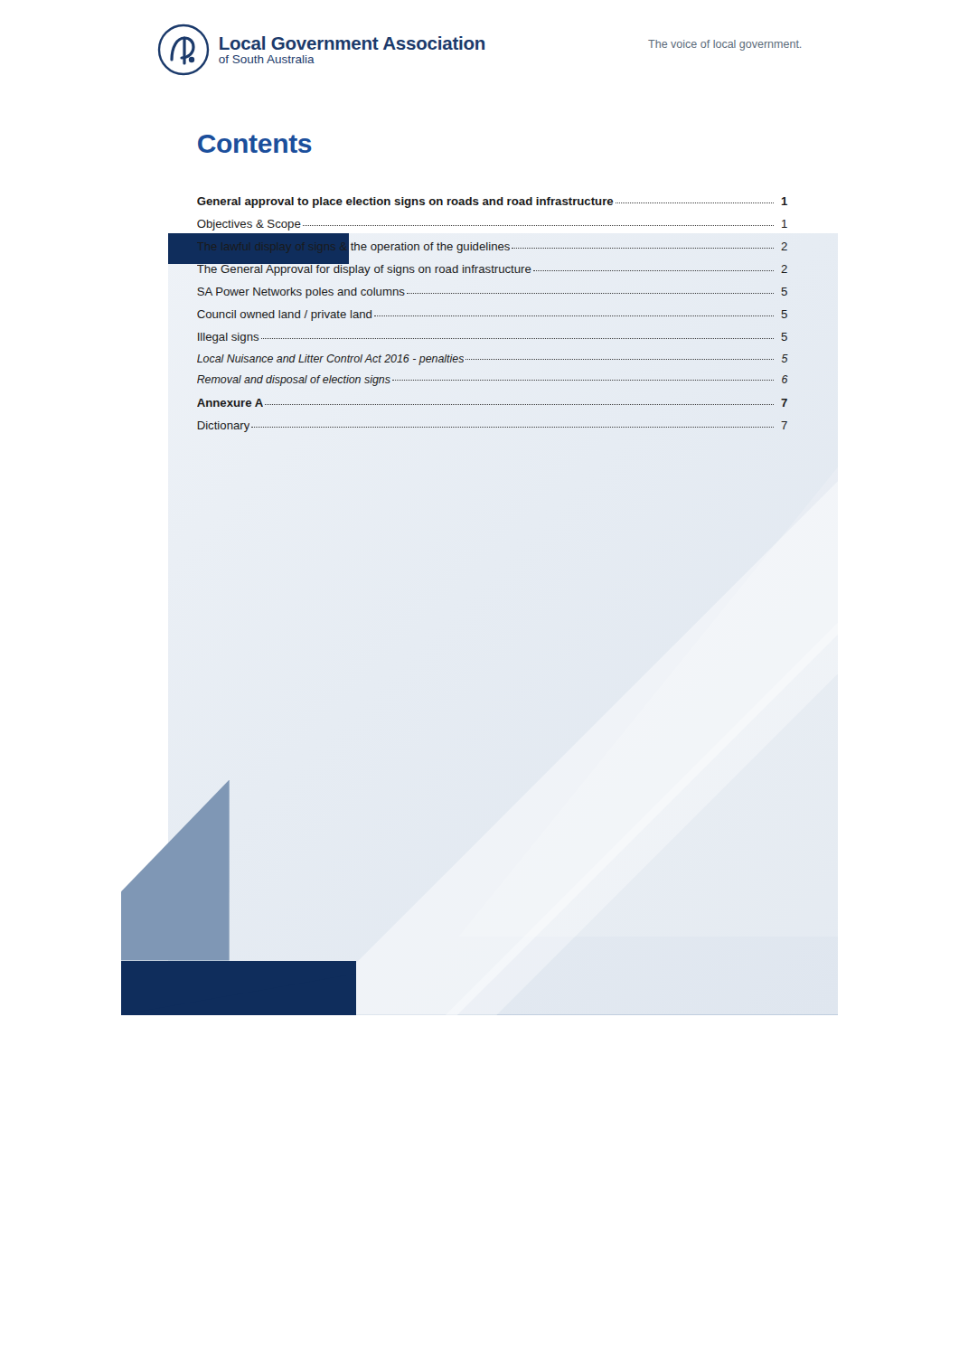Local Government Association
of South Australia
The voice of local government.
Contents
General approval to place election signs on roads and road infrastructure 1
Objectives & Scope 1
The lawful display of signs & the operation of the guidelines 2
The General Approval for display of signs on road infrastructure 2
SA Power Networks poles and columns 5
Council owned land / private land 5
Illegal signs 5
Local Nuisance and Litter Control Act 2016 - penalties 5
Removal and disposal of election signs 6
Annexure A 7
Dictionary 7